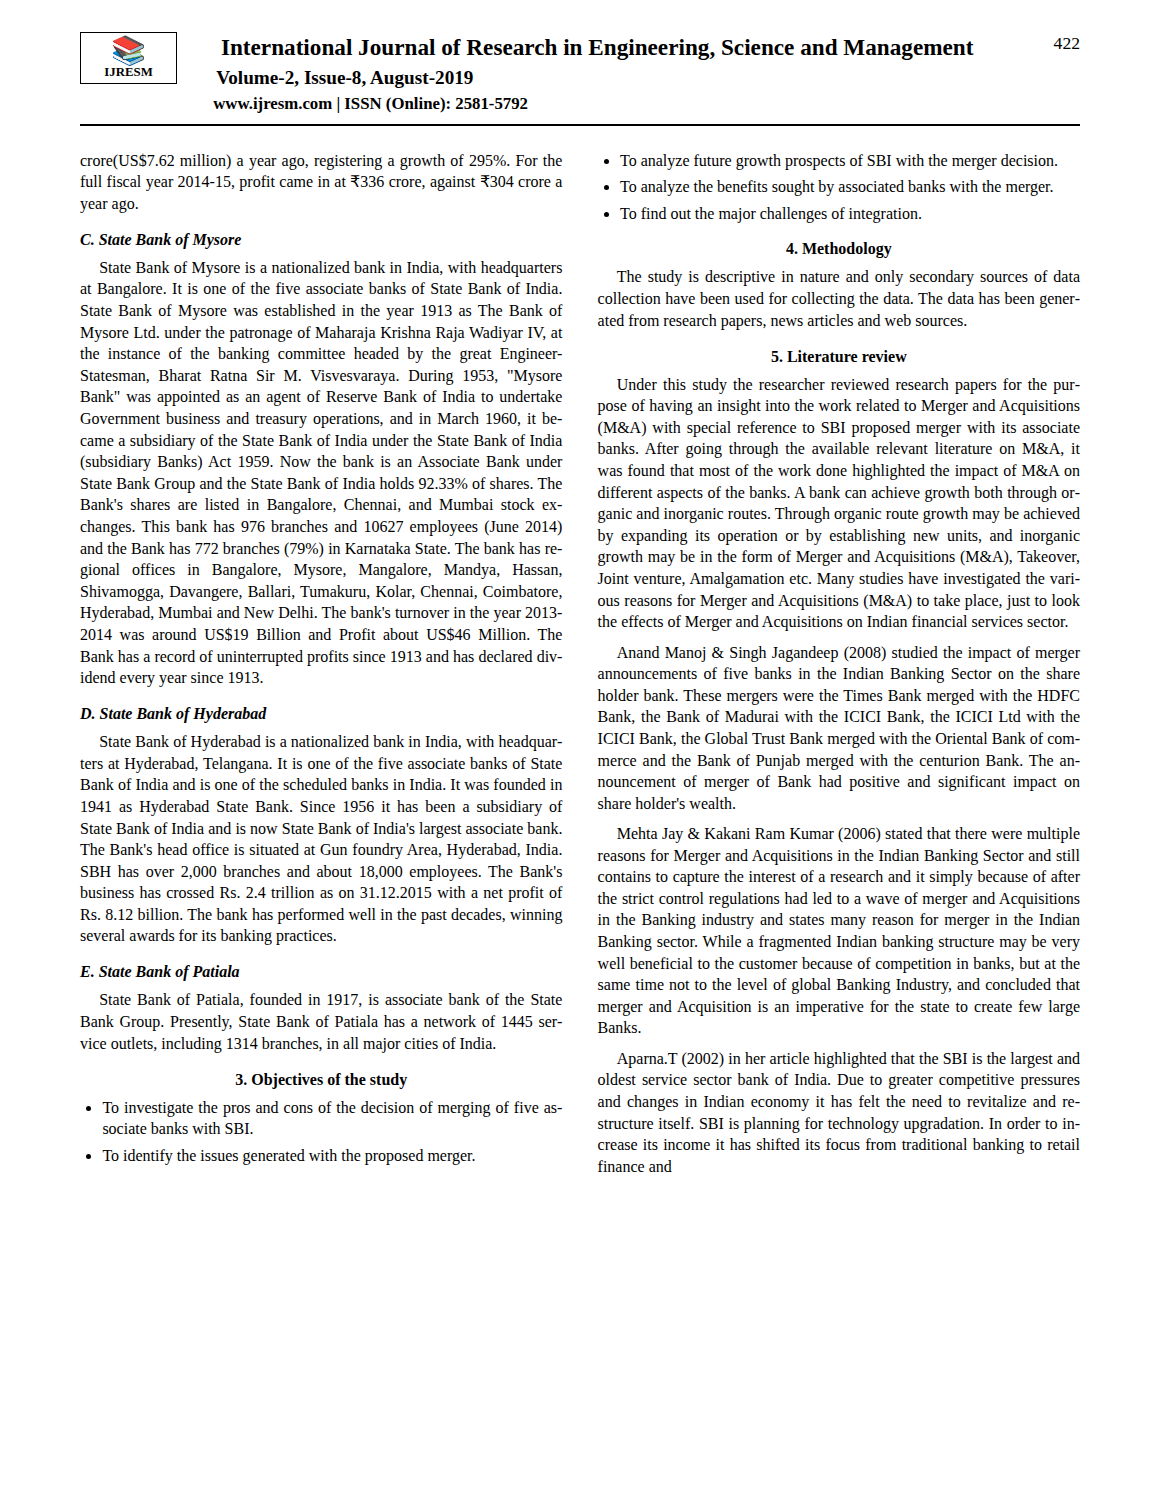📚 IJRESM
International Journal of Research in Engineering, Science and Management
Volume-2, Issue-8, August-2019
www.ijresm.com | ISSN (Online): 2581-5792
422
crore(US$7.62 million) a year ago, registering a growth of 295%. For the full fiscal year 2014-15, profit came in at ₹336 crore, against ₹304 crore a year ago.
C. State Bank of Mysore
State Bank of Mysore is a nationalized bank in India, with headquarters at Bangalore. It is one of the five associate banks of State Bank of India. State Bank of Mysore was established in the year 1913 as The Bank of Mysore Ltd. under the patronage of Maharaja Krishna Raja Wadiyar IV, at the instance of the banking committee headed by the great Engineer-Statesman, Bharat Ratna Sir M. Visvesvaraya. During 1953, "Mysore Bank" was appointed as an agent of Reserve Bank of India to undertake Government business and treasury operations, and in March 1960, it became a subsidiary of the State Bank of India under the State Bank of India (subsidiary Banks) Act 1959. Now the bank is an Associate Bank under State Bank Group and the State Bank of India holds 92.33% of shares. The Bank's shares are listed in Bangalore, Chennai, and Mumbai stock exchanges. This bank has 976 branches and 10627 employees (June 2014) and the Bank has 772 branches (79%) in Karnataka State. The bank has regional offices in Bangalore, Mysore, Mangalore, Mandya, Hassan, Shivamogga, Davangere, Ballari, Tumakuru, Kolar, Chennai, Coimbatore, Hyderabad, Mumbai and New Delhi. The bank's turnover in the year 2013-2014 was around US$19 Billion and Profit about US$46 Million. The Bank has a record of uninterrupted profits since 1913 and has declared dividend every year since 1913.
D. State Bank of Hyderabad
State Bank of Hyderabad is a nationalized bank in India, with headquarters at Hyderabad, Telangana. It is one of the five associate banks of State Bank of India and is one of the scheduled banks in India. It was founded in 1941 as Hyderabad State Bank. Since 1956 it has been a subsidiary of State Bank of India and is now State Bank of India's largest associate bank. The Bank's head office is situated at Gun foundry Area, Hyderabad, India. SBH has over 2,000 branches and about 18,000 employees. The Bank's business has crossed Rs. 2.4 trillion as on 31.12.2015 with a net profit of Rs. 8.12 billion. The bank has performed well in the past decades, winning several awards for its banking practices.
E. State Bank of Patiala
State Bank of Patiala, founded in 1917, is associate bank of the State Bank Group. Presently, State Bank of Patiala has a network of 1445 service outlets, including 1314 branches, in all major cities of India.
3. Objectives of the study
To investigate the pros and cons of the decision of merging of five associate banks with SBI.
To identify the issues generated with the proposed merger.
To analyze future growth prospects of SBI with the merger decision.
To analyze the benefits sought by associated banks with the merger.
To find out the major challenges of integration.
4. Methodology
The study is descriptive in nature and only secondary sources of data collection have been used for collecting the data. The data has been generated from research papers, news articles and web sources.
5. Literature review
Under this study the researcher reviewed research papers for the purpose of having an insight into the work related to Merger and Acquisitions (M&A) with special reference to SBI proposed merger with its associate banks. After going through the available relevant literature on M&A, it was found that most of the work done highlighted the impact of M&A on different aspects of the banks. A bank can achieve growth both through organic and inorganic routes. Through organic route growth may be achieved by expanding its operation or by establishing new units, and inorganic growth may be in the form of Merger and Acquisitions (M&A), Takeover, Joint venture, Amalgamation etc. Many studies have investigated the various reasons for Merger and Acquisitions (M&A) to take place, just to look the effects of Merger and Acquisitions on Indian financial services sector.
Anand Manoj & Singh Jagandeep (2008) studied the impact of merger announcements of five banks in the Indian Banking Sector on the share holder bank. These mergers were the Times Bank merged with the HDFC Bank, the Bank of Madurai with the ICICI Bank, the ICICI Ltd with the ICICI Bank, the Global Trust Bank merged with the Oriental Bank of commerce and the Bank of Punjab merged with the centurion Bank. The announcement of merger of Bank had positive and significant impact on share holder's wealth.
Mehta Jay & Kakani Ram Kumar (2006) stated that there were multiple reasons for Merger and Acquisitions in the Indian Banking Sector and still contains to capture the interest of a research and it simply because of after the strict control regulations had led to a wave of merger and Acquisitions in the Banking industry and states many reason for merger in the Indian Banking sector. While a fragmented Indian banking structure may be very well beneficial to the customer because of competition in banks, but at the same time not to the level of global Banking Industry, and concluded that merger and Acquisition is an imperative for the state to create few large Banks.
Aparna.T (2002) in her article highlighted that the SBI is the largest and oldest service sector bank of India. Due to greater competitive pressures and changes in Indian economy it has felt the need to revitalize and restructure itself. SBI is planning for technology upgradation. In order to increase its income it has shifted its focus from traditional banking to retail finance and